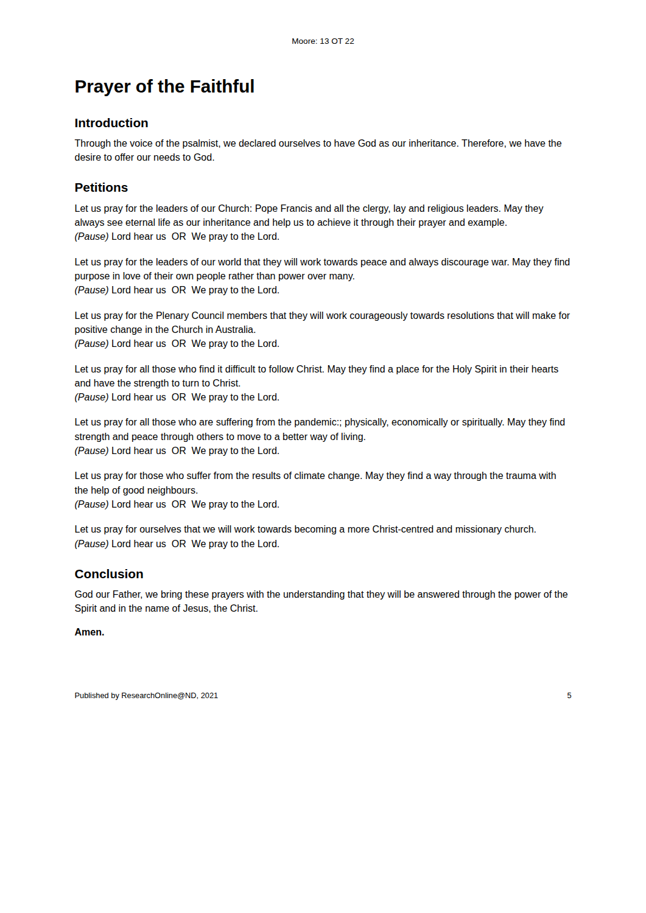Moore: 13 OT 22
Prayer of the Faithful
Introduction
Through the voice of the psalmist, we declared ourselves to have God as our inheritance. Therefore, we have the desire to offer our needs to God.
Petitions
Let us pray for the leaders of our Church: Pope Francis and all the clergy, lay and religious leaders. May they always see eternal life as our inheritance and help us to achieve it through their prayer and example. (Pause) Lord hear us OR We pray to the Lord.
Let us pray for the leaders of our world that they will work towards peace and always discourage war. May they find purpose in love of their own people rather than power over many. (Pause) Lord hear us OR We pray to the Lord.
Let us pray for the Plenary Council members that they will work courageously towards resolutions that will make for positive change in the Church in Australia. (Pause) Lord hear us OR We pray to the Lord.
Let us pray for all those who find it difficult to follow Christ. May they find a place for the Holy Spirit in their hearts and have the strength to turn to Christ. (Pause) Lord hear us OR We pray to the Lord.
Let us pray for all those who are suffering from the pandemic:; physically, economically or spiritually. May they find strength and peace through others to move to a better way of living. (Pause) Lord hear us OR We pray to the Lord.
Let us pray for those who suffer from the results of climate change. May they find a way through the trauma with the help of good neighbours. (Pause) Lord hear us OR We pray to the Lord.
Let us pray for ourselves that we will work towards becoming a more Christ-centred and missionary church. (Pause) Lord hear us OR We pray to the Lord.
Conclusion
God our Father, we bring these prayers with the understanding that they will be answered through the power of the Spirit and in the name of Jesus, the Christ.
Amen.
Published by ResearchOnline@ND, 2021 5